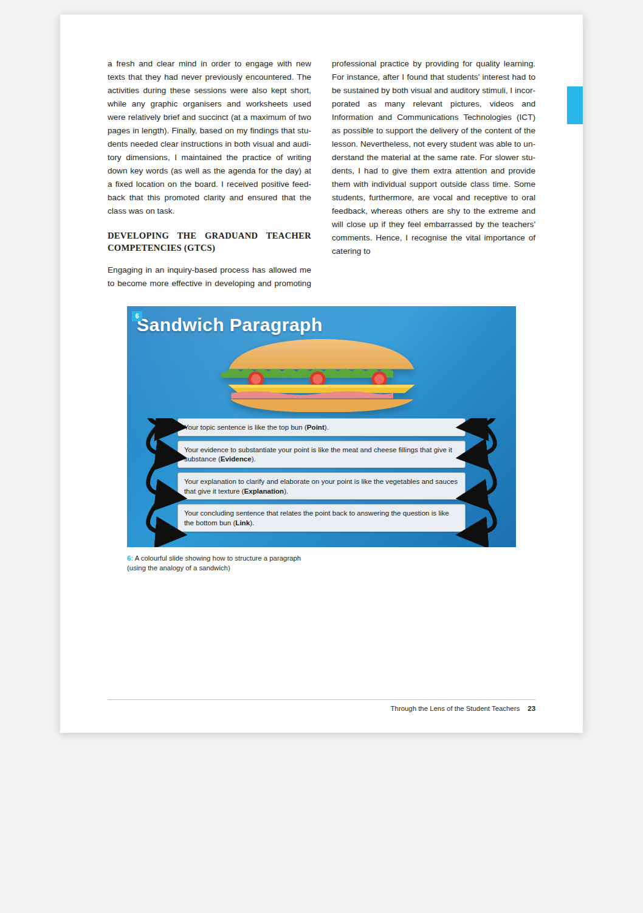a fresh and clear mind in order to engage with new texts that they had never previously encountered. The activities during these sessions were also kept short, while any graphic organisers and worksheets used were relatively brief and succinct (at a maximum of two pages in length). Finally, based on my findings that students needed clear instructions in both visual and auditory dimensions, I maintained the practice of writing down key words (as well as the agenda for the day) at a fixed location on the board. I received positive feedback that this promoted clarity and ensured that the class was on task.
Developing the Graduand Teacher Competencies (GTCs)
Engaging in an inquiry-based process has allowed me to become more effective in developing and promoting professional practice by providing for quality learning. For instance, after I found that students’ interest had to be sustained by both visual and auditory stimuli, I incorporated as many relevant pictures, videos and Information and Communications Technologies (ICT) as possible to support the delivery of the content of the lesson. Nevertheless, not every student was able to understand the material at the same rate. For slower students, I had to give them extra attention and provide them with individual support outside class time. Some students, furthermore, are vocal and receptive to oral feedback, whereas others are shy to the extreme and will close up if they feel embarrassed by the teachers' comments. Hence, I recognise the vital importance of catering to
6
Sandwich Paragraph
Your topic sentence is like the top bun (Point).
Your evidence to substantiate your point is like the meat and cheese fillings that give it substance (Evidence).
Your explanation to clarify and elaborate on your point is like the vegetables and sauces that give it texture (Explanation).
Your concluding sentence that relates the point back to answering the question is like the bottom bun (Link).
6: A colourful slide showing how to structure a paragraph
(using the analogy of a sandwich)
Through the Lens of the Student Teachers 23